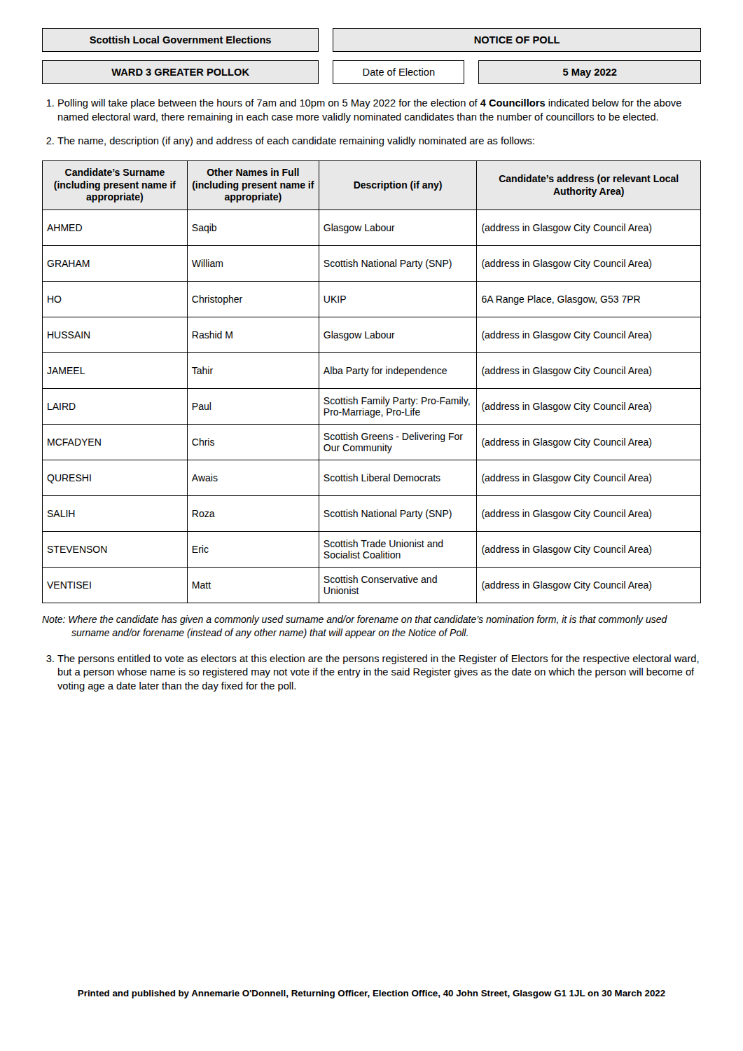Scottish Local Government Elections
NOTICE OF POLL
WARD 3 GREATER POLLOK
Date of Election
5 May 2022
Polling will take place between the hours of 7am and 10pm on 5 May 2022 for the election of 4 Councillors indicated below for the above named electoral ward, there remaining in each case more validly nominated candidates than the number of councillors to be elected.
The name, description (if any) and address of each candidate remaining validly nominated are as follows:
| Candidate’s Surname (including present name if appropriate) | Other Names in Full (including present name if appropriate) | Description (if any) | Candidate’s address (or relevant Local Authority Area) |
| --- | --- | --- | --- |
| AHMED | Saqib | Glasgow Labour | (address in Glasgow City Council Area) |
| GRAHAM | William | Scottish National Party (SNP) | (address in Glasgow City Council Area) |
| HO | Christopher | UKIP | 6A Range Place, Glasgow, G53 7PR |
| HUSSAIN | Rashid M | Glasgow Labour | (address in Glasgow City Council Area) |
| JAMEEL | Tahir | Alba Party for independence | (address in Glasgow City Council Area) |
| LAIRD | Paul | Scottish Family Party: Pro-Family, Pro-Marriage, Pro-Life | (address in Glasgow City Council Area) |
| MCFADYEN | Chris | Scottish Greens - Delivering For Our Community | (address in Glasgow City Council Area) |
| QURESHI | Awais | Scottish Liberal Democrats | (address in Glasgow City Council Area) |
| SALIH | Roza | Scottish National Party (SNP) | (address in Glasgow City Council Area) |
| STEVENSON | Eric | Scottish Trade Unionist and Socialist Coalition | (address in Glasgow City Council Area) |
| VENTISEI | Matt | Scottish Conservative and Unionist | (address in Glasgow City Council Area) |
Note: Where the candidate has given a commonly used surname and/or forename on that candidate’s nomination form, it is that commonly used surname and/or forename (instead of any other name) that will appear on the Notice of Poll.
The persons entitled to vote as electors at this election are the persons registered in the Register of Electors for the respective electoral ward, but a person whose name is so registered may not vote if the entry in the said Register gives as the date on which the person will become of voting age a date later than the day fixed for the poll.
Printed and published by Annemarie O'Donnell, Returning Officer, Election Office, 40 John Street, Glasgow G1 1JL on 30 March 2022